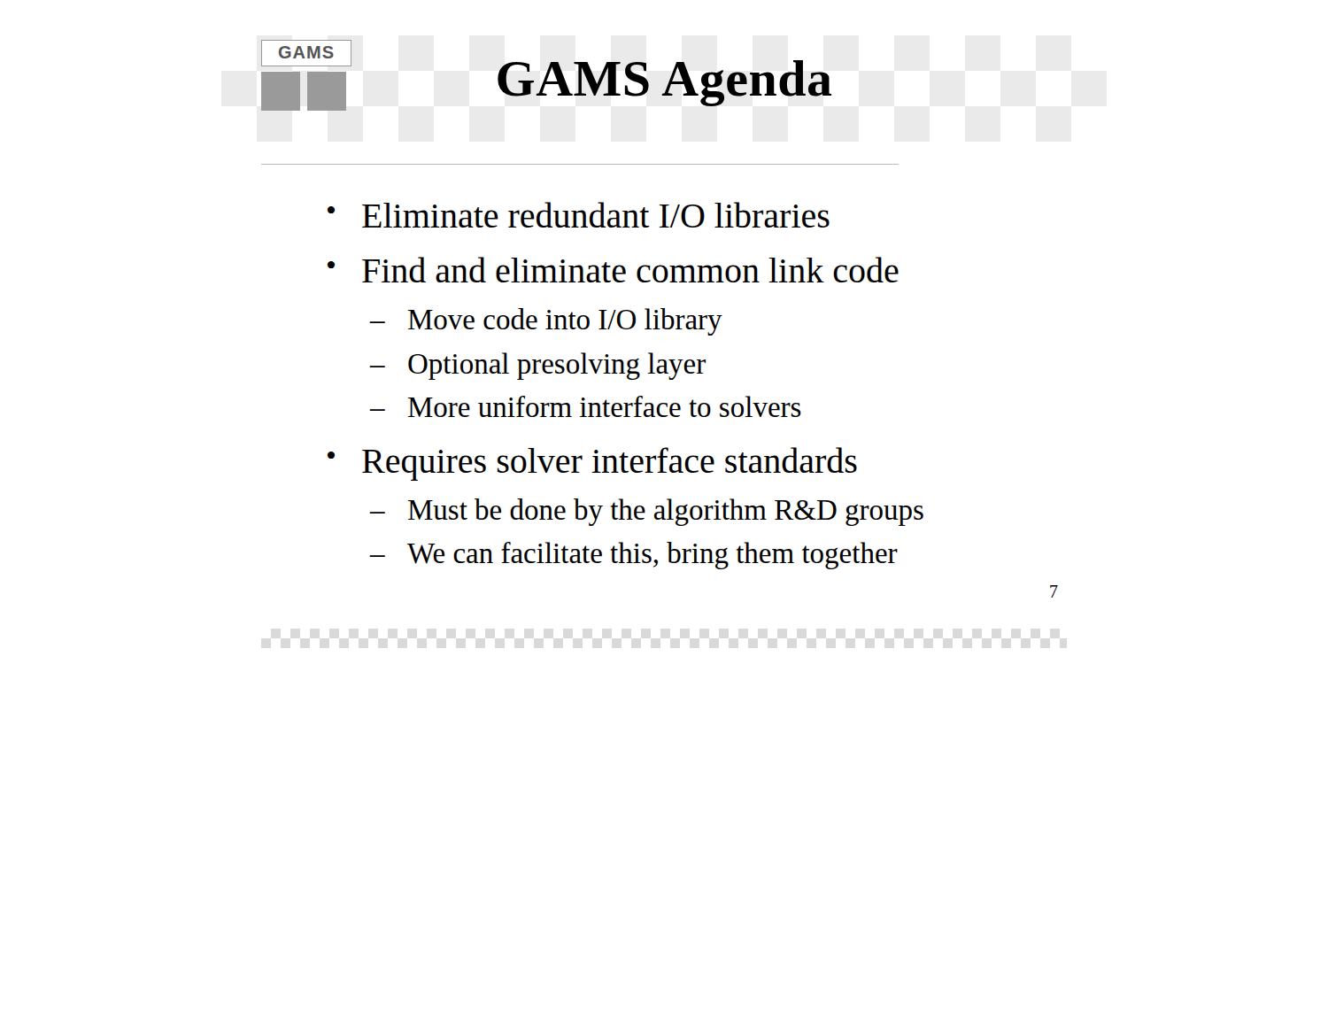GAMS
GAMS Agenda
Eliminate redundant I/O libraries
Find and eliminate common link code
Move code into I/O library
Optional presolving layer
More uniform interface to solvers
Requires solver interface standards
Must be done by the algorithm R&D groups
We can facilitate this, bring them together
7